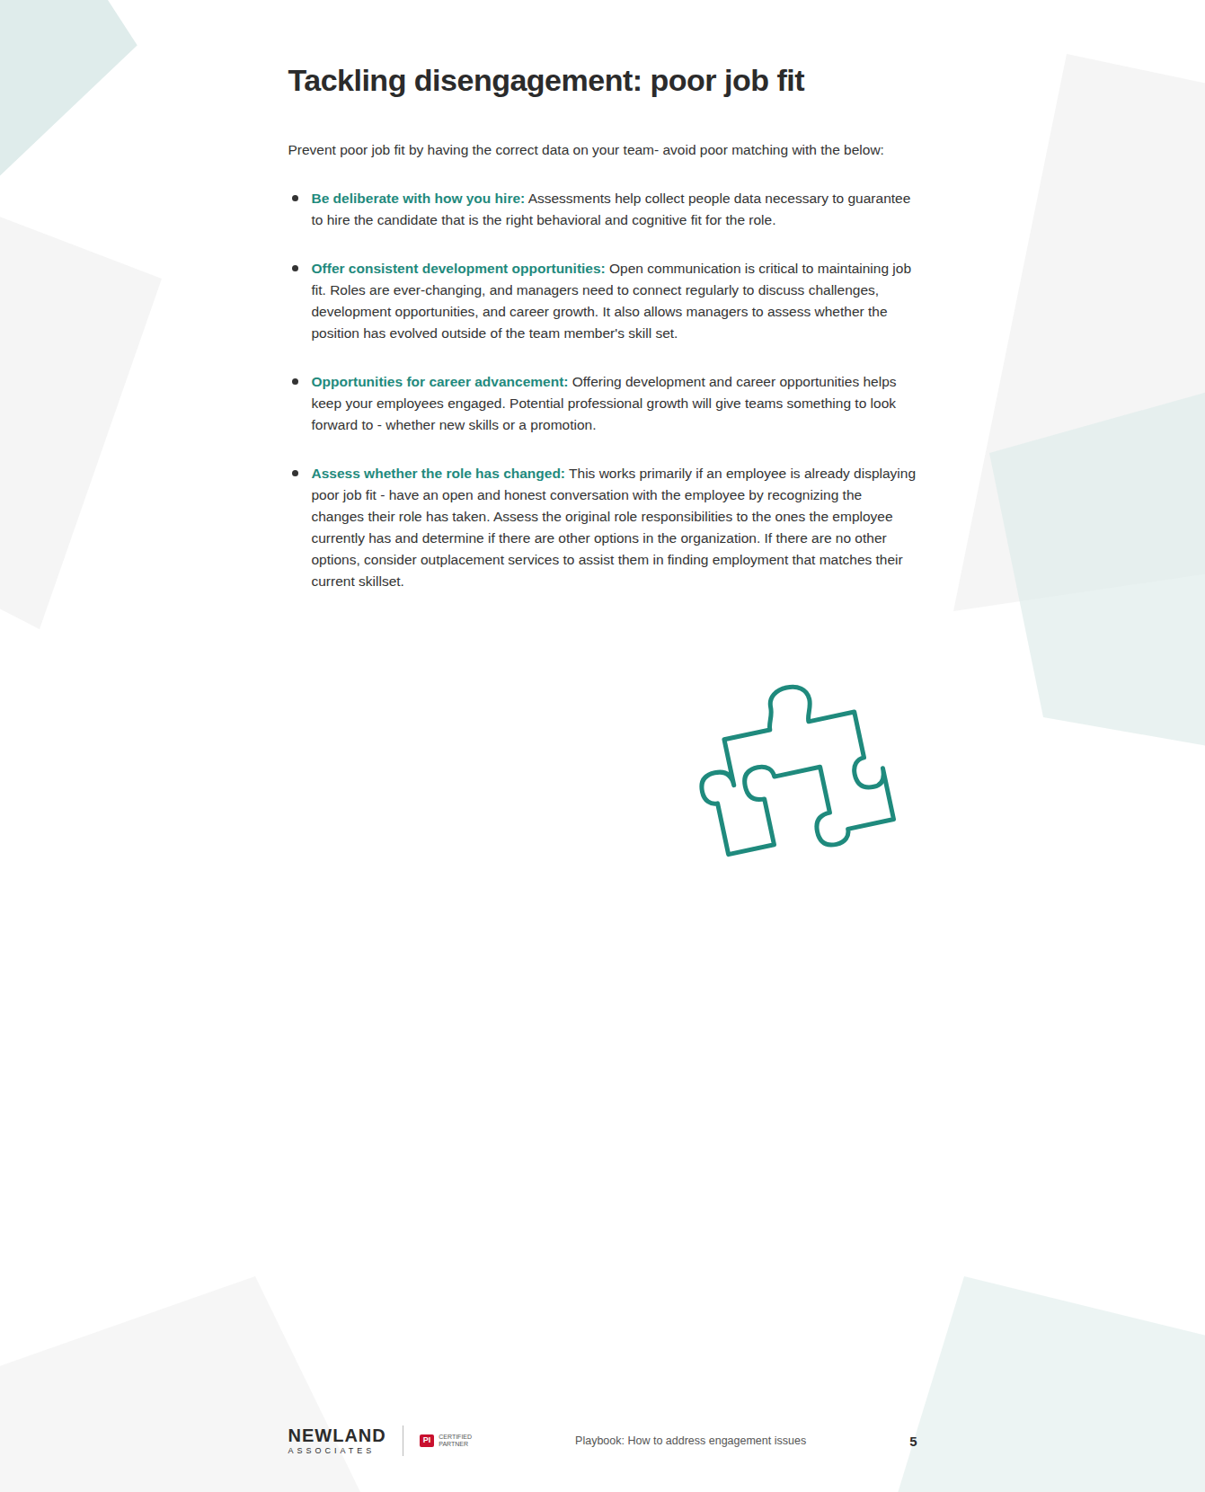Tackling disengagement: poor job fit
Prevent poor job fit by having the correct data on your team- avoid poor matching with the below:
Be deliberate with how you hire: Assessments help collect people data necessary to guarantee to hire the candidate that is the right behavioral and cognitive fit for the role.
Offer consistent development opportunities: Open communication is critical to maintaining job fit. Roles are ever-changing, and managers need to connect regularly to discuss challenges, development opportunities, and career growth. It also allows managers to assess whether the position has evolved outside of the team member's skill set.
Opportunities for career advancement: Offering development and career opportunities helps keep your employees engaged. Potential professional growth will give teams something to look forward to - whether new skills or a promotion.
Assess whether the role has changed: This works primarily if an employee is already displaying poor job fit - have an open and honest conversation with the employee by recognizing the changes their role has taken. Assess the original role responsibilities to the ones the employee currently has and determine if there are other options in the organization. If there are no other options, consider outplacement services to assist them in finding employment that matches their current skillset.
NEWLAND ASSOCIATES
PI CERTIFIED
PARTNER
Playbook: How to address engagement issues
5